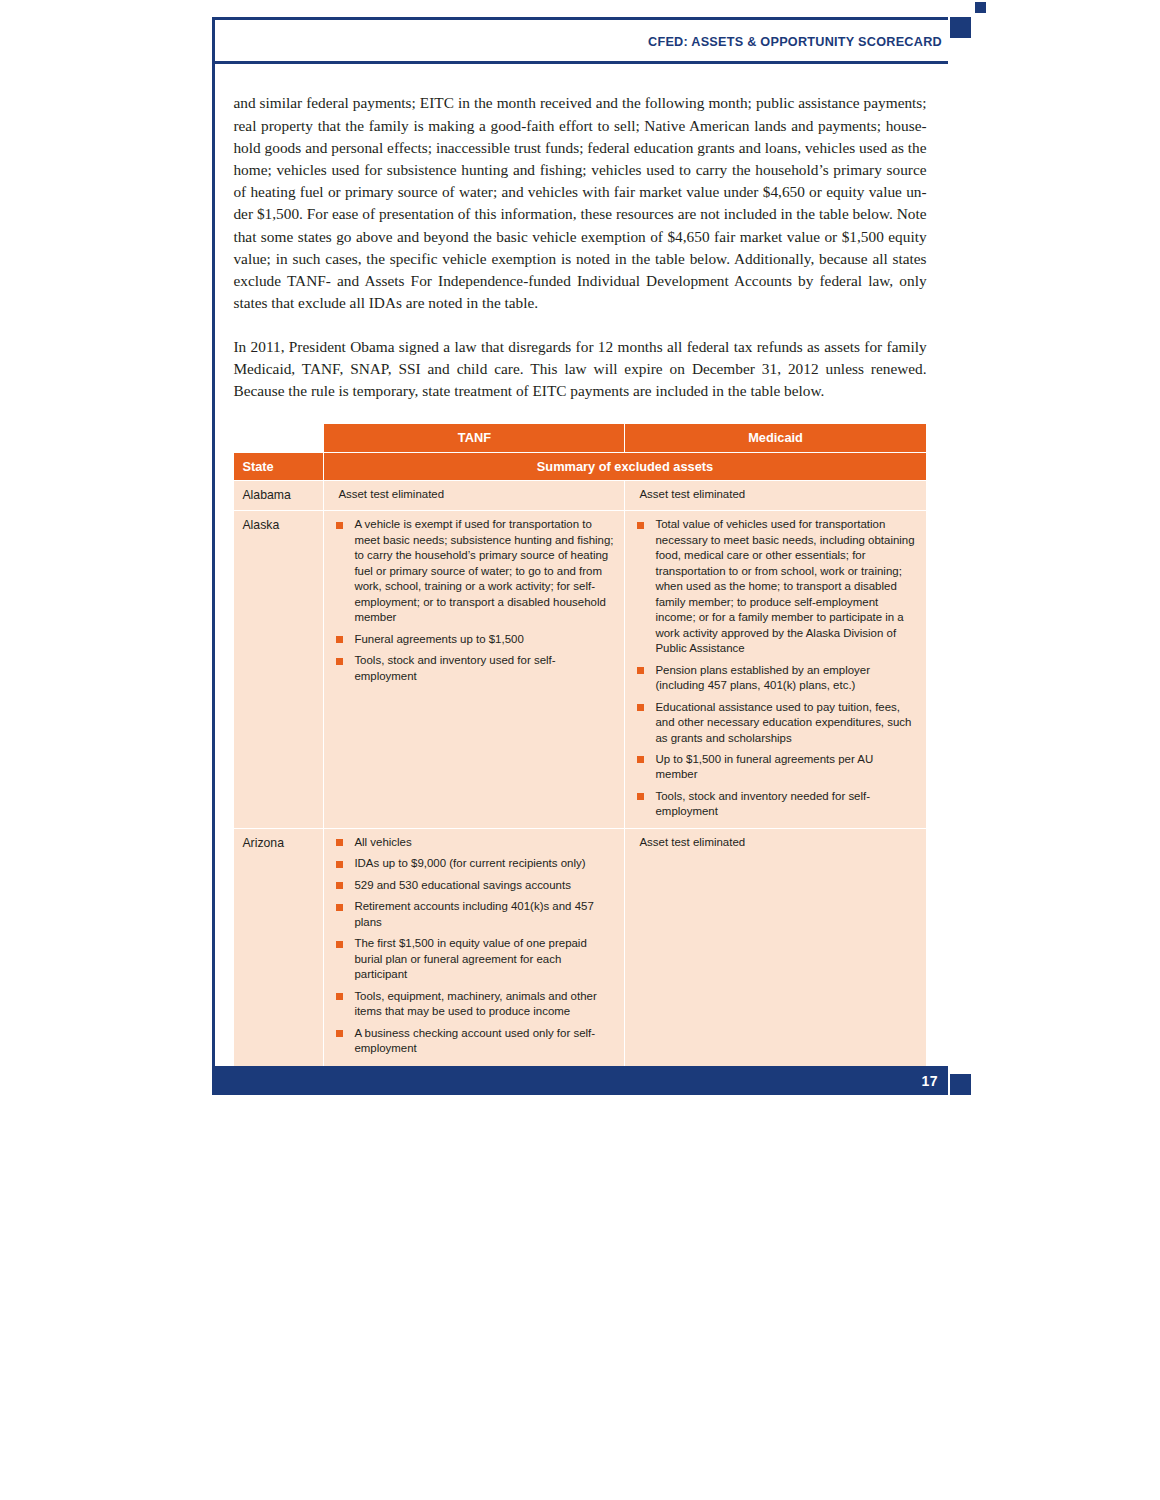CFED: ASSETS & OPPORTUNITY SCORECARD
and similar federal payments; EITC in the month received and the following month; public assistance payments; real property that the family is making a good-faith effort to sell; Native American lands and payments; household goods and personal effects; inaccessible trust funds; federal education grants and loans, vehicles used as the home; vehicles used for subsistence hunting and fishing; vehicles used to carry the household’s primary source of heating fuel or primary source of water; and vehicles with fair market value under $4,650 or equity value under $1,500. For ease of presentation of this information, these resources are not included in the table below. Note that some states go above and beyond the basic vehicle exemption of $4,650 fair market value or $1,500 equity value; in such cases, the specific vehicle exemption is noted in the table below. Additionally, because all states exclude TANF- and Assets For Independence-funded Individual Development Accounts by federal law, only states that exclude all IDAs are noted in the table.
In 2011, President Obama signed a law that disregards for 12 months all federal tax refunds as assets for family Medicaid, TANF, SNAP, SSI and child care. This law will expire on December 31, 2012 unless renewed. Because the rule is temporary, state treatment of EITC payments are included in the table below.
| | TANF | Medicaid |
| State | Summary of excluded assets |
| Alabama | Asset test eliminated | Asset test eliminated |
| Alaska | A vehicle is exempt if used for transportation to meet basic needs; subsistence hunting and fishing; to carry the household’s primary source of heating fuel or primary source of water; to go to and from work, school, training or a work activity; for self-employment; or to transport a disabled household member Funeral agreements up to $1,500 Tools, stock and inventory used for self-employment | Total value of vehicles used for transportation necessary to meet basic needs, including obtaining food, medical care or other essentials; for transportation to or from school, work or training; when used as the home; to transport a disabled family member; to produce self-employment income; or for a family member to participate in a work activity approved by the Alaska Division of Public Assistance Pension plans established by an employer (including 457 plans, 401(k) plans, etc.) Educational assistance used to pay tuition, fees, and other necessary education expenditures, such as grants and scholarships Up to $1,500 in funeral agreements per AU member Tools, stock and inventory needed for self-employment |
| Arizona | All vehicles IDAs up to $9,000 (for current recipients only) 529 and 530 educational savings accounts Retirement accounts including 401(k)s and 457 plans The first $1,500 in equity value of one prepaid burial plan or funeral agreement for each participant Tools, equipment, machinery, animals and other items that may be used to produce income A business checking account used only for self-employment Earned Income Tax Credit | Asset test eliminated |
17